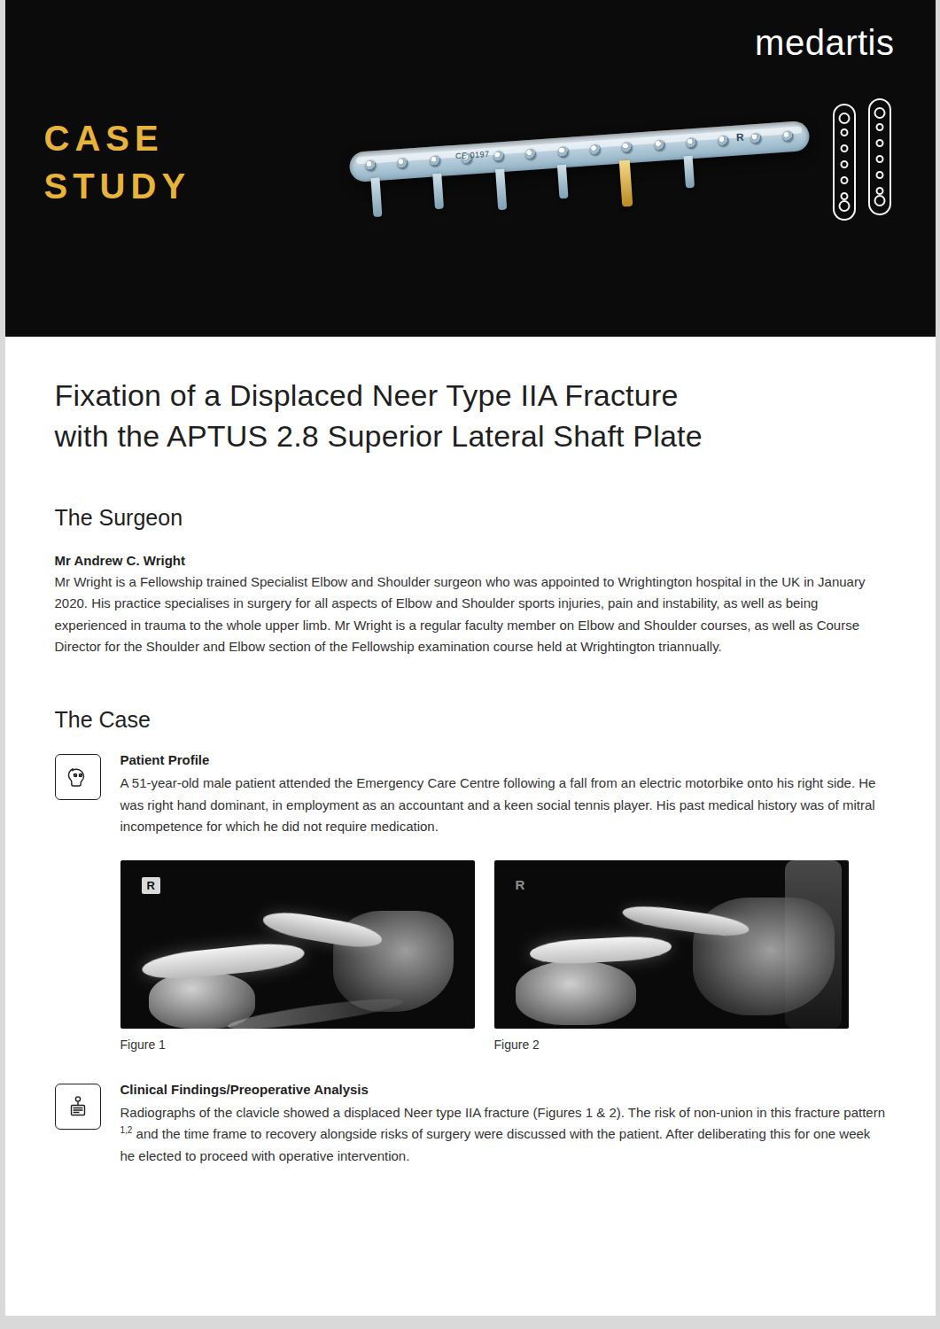medartis
CASE
STUDY
CE 0197
R
Fixation of a Displaced Neer Type IIA Fracture
with the APTUS 2.8 Superior Lateral Shaft Plate
The Surgeon
Mr Andrew C. Wright
Mr Wright is a Fellowship trained Specialist Elbow and Shoulder surgeon who was appointed to Wrightington hospital in the UK in January 2020. His practice specialises in surgery for all aspects of Elbow and Shoulder sports injuries, pain and instability, as well as being experienced in trauma to the whole upper limb. Mr Wright is a regular faculty member on Elbow and Shoulder courses, as well as Course Director for the Shoulder and Elbow section of the Fellowship examination course held at Wrightington triannually.
The Case
Patient Profile
A 51-year-old male patient attended the Emergency Care Centre following a fall from an electric motorbike onto his right side. He was right hand dominant, in employment as an accountant and a keen social tennis player. His past medical history was of mitral incompetence for which he did not require medication.
R
Figure 1
R
Figure 2
Clinical Findings/Preoperative Analysis
Radiographs of the clavicle showed a displaced Neer type IIA fracture (Figures 1 & 2). The risk of non-union in this fracture pattern 1,2 and the time frame to recovery alongside risks of surgery were discussed with the patient. After deliberating this for one week he elected to proceed with operative intervention.